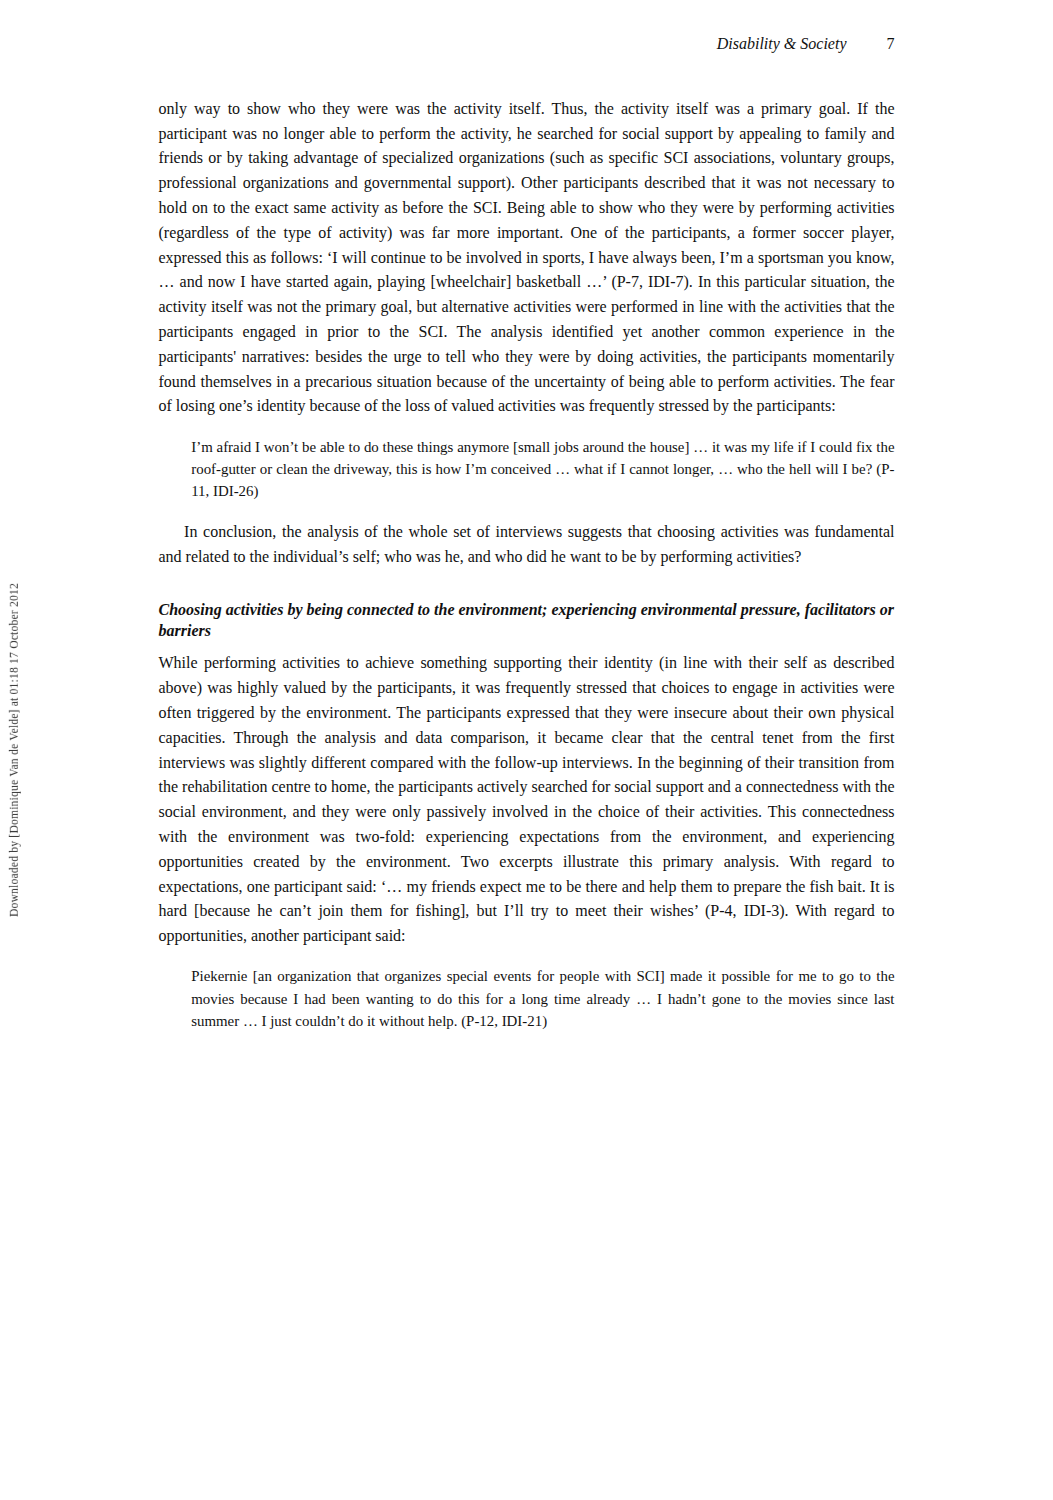Downloaded by [Dominique Van de Velde] at 01:18 17 October 2012
Disability & Society 7
only way to show who they were was the activity itself. Thus, the activity itself was a primary goal. If the participant was no longer able to perform the activity, he searched for social support by appealing to family and friends or by taking advantage of specialized organizations (such as specific SCI associations, voluntary groups, professional organizations and governmental support). Other participants described that it was not necessary to hold on to the exact same activity as before the SCI. Being able to show who they were by performing activities (regardless of the type of activity) was far more important. One of the participants, a former soccer player, expressed this as follows: ‘I will continue to be involved in sports, I have always been, I’m a sportsman you know, … and now I have started again, playing [wheelchair] basketball …’ (P-7, IDI-7). In this particular situation, the activity itself was not the primary goal, but alternative activities were performed in line with the activities that the participants engaged in prior to the SCI. The analysis identified yet another common experience in the participants' narratives: besides the urge to tell who they were by doing activities, the participants momentarily found themselves in a precarious situation because of the uncertainty of being able to perform activities. The fear of losing one’s identity because of the loss of valued activities was frequently stressed by the participants:
I’m afraid I won’t be able to do these things anymore [small jobs around the house] … it was my life if I could fix the roof-gutter or clean the driveway, this is how I’m conceived … what if I cannot longer, … who the hell will I be? (P-11, IDI-26)
In conclusion, the analysis of the whole set of interviews suggests that choosing activities was fundamental and related to the individual’s self; who was he, and who did he want to be by performing activities?
Choosing activities by being connected to the environment; experiencing environmental pressure, facilitators or barriers
While performing activities to achieve something supporting their identity (in line with their self as described above) was highly valued by the participants, it was frequently stressed that choices to engage in activities were often triggered by the environment. The participants expressed that they were insecure about their own physical capacities. Through the analysis and data comparison, it became clear that the central tenet from the first interviews was slightly different compared with the follow-up interviews. In the beginning of their transition from the rehabilitation centre to home, the participants actively searched for social support and a connectedness with the social environment, and they were only passively involved in the choice of their activities. This connectedness with the environment was two-fold: experiencing expectations from the environment, and experiencing opportunities created by the environment. Two excerpts illustrate this primary analysis. With regard to expectations, one participant said: ‘… my friends expect me to be there and help them to prepare the fish bait. It is hard [because he can’t join them for fishing], but I’ll try to meet their wishes’ (P-4, IDI-3). With regard to opportunities, another participant said:
Piekernie [an organization that organizes special events for people with SCI] made it possible for me to go to the movies because I had been wanting to do this for a long time already … I hadn’t gone to the movies since last summer … I just couldn’t do it without help. (P-12, IDI-21)